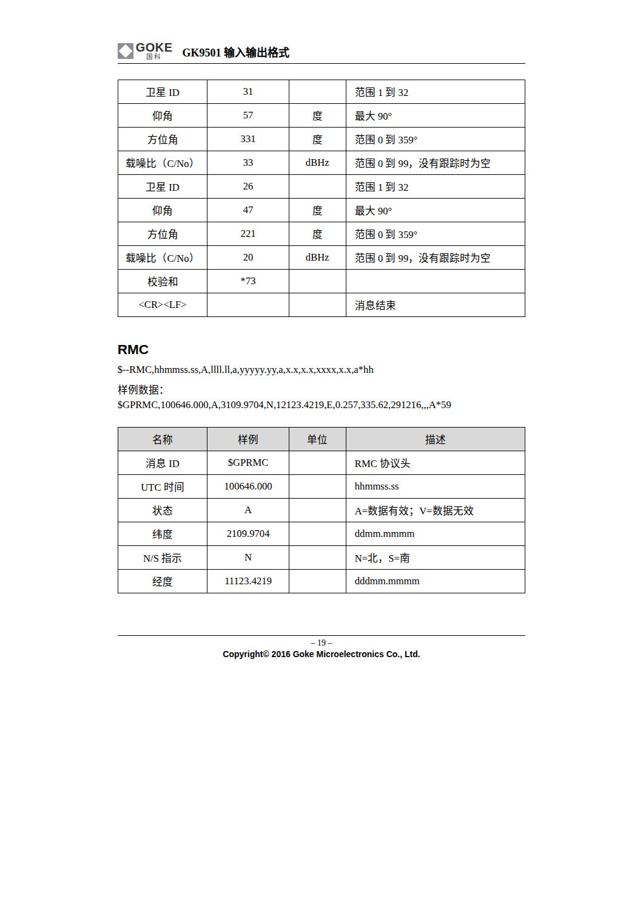GOKE 国科
GK9501 输入输出格式
| 卫星 ID | 31 | | 范围 1 到 32 |
| 仰角 | 57 | 度 | 最大 90° |
| 方位角 | 331 | 度 | 范围 0 到 359° |
| 载噪比（C/No） | 33 | dBHz | 范围 0 到 99，没有跟踪时为空 |
| 卫星 ID | 26 | | 范围 1 到 32 |
| 仰角 | 47 | 度 | 最大 90° |
| 方位角 | 221 | 度 | 范围 0 到 359° |
| 载噪比（C/No） | 20 | dBHz | 范围 0 到 99，没有跟踪时为空 |
| 校验和 | *73 | | |
| <CR><LF> | | | 消息结束 |
RMC
$--RMC,hhmmss.ss,A,llll.ll,a,yyyyy.yy,a,x.x,x.x,xxxx,x.x,a*hh
样例数据：
$GPRMC,100646.000,A,3109.9704,N,12123.4219,E,0.257,335.62,291216,,,A*59
| 名称 | 样例 | 单位 | 描述 |
| --- | --- | --- | --- |
| 消息 ID | $GPRMC | | RMC 协议头 |
| UTC 时间 | 100646.000 | | hhmmss.ss |
| 状态 | A | | A=数据有效；V=数据无效 |
| 纬度 | 2109.9704 | | ddmm.mmmm |
| N/S 指示 | N | | N=北，S=南 |
| 经度 | 11123.4219 | | dddmm.mmmm |
– 19 –
Copyright© 2016 Goke Microelectronics Co., Ltd.